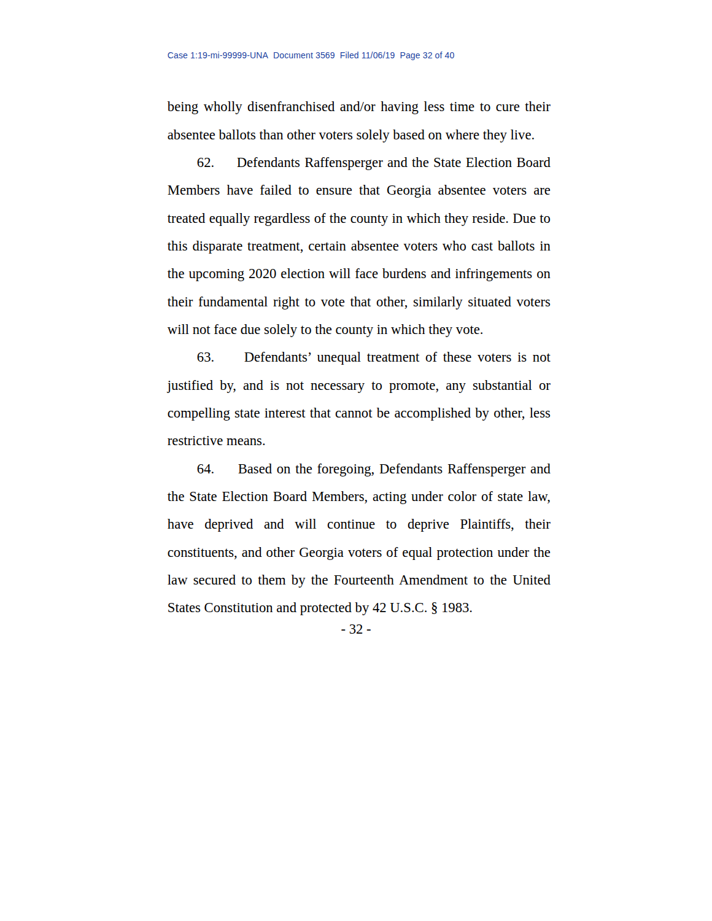Case 1:19-mi-99999-UNA Document 3569 Filed 11/06/19 Page 32 of 40
being wholly disenfranchised and/or having less time to cure their absentee ballots than other voters solely based on where they live.
62. Defendants Raffensperger and the State Election Board Members have failed to ensure that Georgia absentee voters are treated equally regardless of the county in which they reside. Due to this disparate treatment, certain absentee voters who cast ballots in the upcoming 2020 election will face burdens and infringements on their fundamental right to vote that other, similarly situated voters will not face due solely to the county in which they vote.
63. Defendants’ unequal treatment of these voters is not justified by, and is not necessary to promote, any substantial or compelling state interest that cannot be accomplished by other, less restrictive means.
64. Based on the foregoing, Defendants Raffensperger and the State Election Board Members, acting under color of state law, have deprived and will continue to deprive Plaintiffs, their constituents, and other Georgia voters of equal protection under the law secured to them by the Fourteenth Amendment to the United States Constitution and protected by 42 U.S.C. § 1983.
- 32 -